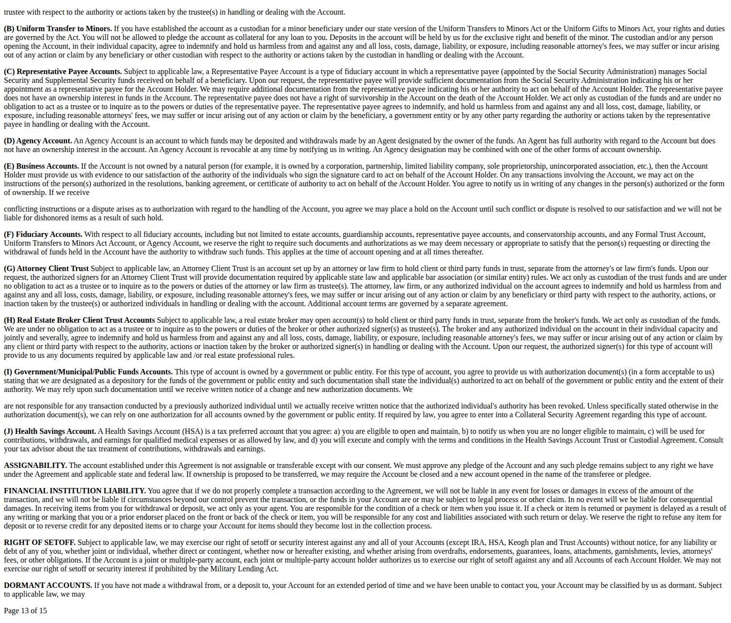trustee with respect to the authority or actions taken by the trustee(s) in handling or dealing with the Account.
(B) Uniform Transfer to Minors. If you have established the account as a custodian for a minor beneficiary under our state version of the Uniform Transfers to Minors Act or the Uniform Gifts to Minors Act, your rights and duties are governed by the Act. You will not be allowed to pledge the account as collateral for any loan to you. Deposits in the account will be held by us for the exclusive right and benefit of the minor. The custodian and/or any person opening the Account, in their individual capacity, agree to indemnify and hold us harmless from and against any and all loss, costs, damage, liability, or exposure, including reasonable attorney's fees, we may suffer or incur arising out of any action or claim by any beneficiary or other custodian with respect to the authority or actions taken by the custodian in handling or dealing with the Account.
(C) Representative Payee Accounts. Subject to applicable law, a Representative Payee Account is a type of fiduciary account in which a representative payee (appointed by the Social Security Administration) manages Social Security and Supplemental Security funds received on behalf of a beneficiary. Upon our request, the representative payee will provide sufficient documentation from the Social Security Administration indicating his or her appointment as a representative payee for the Account Holder. We may require additional documentation from the representative payee indicating his or her authority to act on behalf of the Account Holder. The representative payee does not have an ownership interest in funds in the Account. The representative payee does not have a right of survivorship in the Account on the death of the Account Holder. We act only as custodian of the funds and are under no obligation to act as a trustee or to inquire as to the powers or duties of the representative payee. The representative payee agrees to indemnify, and hold us harmless from and against any and all loss, cost, damage, liability, or exposure, including reasonable attorneys' fees, we may suffer or incur arising out of any action or claim by the beneficiary, a government entity or by any other party regarding the authority or actions taken by the representative payee in handling or dealing with the Account.
(D) Agency Account. An Agency Account is an account to which funds may be deposited and withdrawals made by an Agent designated by the owner of the funds. An Agent has full authority with regard to the Account but does not have an ownership interest in the account. An Agency Account is revocable at any time by notifying us in writing. An Agency designation may be combined with one of the other forms of account ownership.
(E) Business Accounts. If the Account is not owned by a natural person (for example, it is owned by a corporation, partnership, limited liability company, sole proprietorship, unincorporated association, etc.), then the Account Holder must provide us with evidence to our satisfaction of the authority of the individuals who sign the signature card to act on behalf of the Account Holder. On any transactions involving the Account, we may act on the instructions of the person(s) authorized in the resolutions, banking agreement, or certificate of authority to act on behalf of the Account Holder. You agree to notify us in writing of any changes in the person(s) authorized or the form of ownership. If we receive
conflicting instructions or a dispute arises as to authorization with regard to the handling of the Account, you agree we may place a hold on the Account until such conflict or dispute is resolved to our satisfaction and we will not be liable for dishonored items as a result of such hold.
(F) Fiduciary Accounts. With respect to all fiduciary accounts, including but not limited to estate accounts, guardianship accounts, representative payee accounts, and conservatorship accounts, and any Formal Trust Account, Uniform Transfers to Minors Act Account, or Agency Account, we reserve the right to require such documents and authorizations as we may deem necessary or appropriate to satisfy that the person(s) requesting or directing the withdrawal of funds held in the Account have the authority to withdraw such funds. This applies at the time of account opening and at all times thereafter.
(G) Attorney Client Trust Subject to applicable law, an Attorney Client Trust is an account set up by an attorney or law firm to hold client or third party funds in trust, separate from the attorney's or law firm's funds. Upon our request, the authorized signers for an Attorney Client Trust will provide documentation required by applicable state law and applicable bar association (or similar entity) rules. We act only as custodian of the trust funds and are under no obligation to act as a trustee or to inquire as to the powers or duties of the attorney or law firm as trustee(s). The attorney, law firm, or any authorized individual on the account agrees to indemnify and hold us harmless from and against any and all loss, costs, damage, liability, or exposure, including reasonable attorney's fees, we may suffer or incur arising out of any action or claim by any beneficiary or third party with respect to the authority, actions, or inaction taken by the trustee(s) or authorized individuals in handling or dealing with the account. Additional account terms are governed by a separate agreement.
(H) Real Estate Broker Client Trust Accounts Subject to applicable law, a real estate broker may open account(s) to hold client or third party funds in trust, separate from the broker's funds. We act only as custodian of the funds. We are under no obligation to act as a trustee or to inquire as to the powers or duties of the broker or other authorized signer(s) as trustee(s). The broker and any authorized individual on the account in their individual capacity and jointly and severally, agree to indemnify and hold us harmless from and against any and all loss, costs, damage, liability, or exposure, including reasonable attorney's fees, we may suffer or incur arising out of any action or claim by any client or third party with respect to the authority, actions or inaction taken by the broker or authorized signer(s) in handling or dealing with the Account. Upon our request, the authorized signer(s) for this type of account will provide to us any documents required by applicable law and /or real estate professional rules.
(I) Government/Municipal/Public Funds Accounts. This type of account is owned by a government or public entity. For this type of account, you agree to provide us with authorization document(s) (in a form acceptable to us) stating that we are designated as a depository for the funds of the government or public entity and such documentation shall state the individual(s) authorized to act on behalf of the government or public entity and the extent of their authority. We may rely upon such documentation until we receive written notice of a change and new authorization documents. We
are not responsible for any transaction conducted by a previously authorized individual until we actually receive written notice that the authorized individual's authority has been revoked. Unless specifically stated otherwise in the authorization document(s), we can rely on one authorization for all accounts owned by the government or public entity. If required by law, you agree to enter into a Collateral Security Agreement regarding this type of account.
(J) Health Savings Account. A Health Savings Account (HSA) is a tax preferred account that you agree: a) you are eligible to open and maintain, b) to notify us when you are no longer eligible to maintain, c) will be used for contributions, withdrawals, and earnings for qualified medical expenses or as allowed by law, and d) you will execute and comply with the terms and conditions in the Health Savings Account Trust or Custodial Agreement. Consult your tax advisor about the tax treatment of contributions, withdrawals and earnings.
ASSIGNABILITY. The account established under this Agreement is not assignable or transferable except with our consent. We must approve any pledge of the Account and any such pledge remains subject to any right we have under the Agreement and applicable state and federal law. If ownership is proposed to be transferred, we may require the Account be closed and a new account opened in the name of the transferee or pledgee.
FINANCIAL INSTITUTION LIABILITY. You agree that if we do not properly complete a transaction according to the Agreement, we will not be liable in any event for losses or damages in excess of the amount of the transaction, and we will not be liable if circumstances beyond our control prevent the transaction, or the funds in your Account are or may be subject to legal process or other claim. In no event will we be liable for consequential damages. In receiving items from you for withdrawal or deposit, we act only as your agent. You are responsible for the condition of a check or item when you issue it. If a check or item is returned or payment is delayed as a result of any writing or marking that you or a prior endorser placed on the front or back of the check or item, you will be responsible for any cost and liabilities associated with such return or delay. We reserve the right to refuse any item for deposit or to reverse credit for any deposited items or to charge your Account for items should they become lost in the collection process.
RIGHT OF SETOFF. Subject to applicable law, we may exercise our right of setoff or security interest against any and all of your Accounts (except IRA, HSA, Keogh plan and Trust Accounts) without notice, for any liability or debt of any of you, whether joint or individual, whether direct or contingent, whether now or hereafter existing, and whether arising from overdrafts, endorsements, guarantees, loans, attachments, garnishments, levies, attorneys' fees, or other obligations. If the Account is a joint or multiple-party account, each joint or multiple-party account holder authorizes us to exercise our right of setoff against any and all Accounts of each Account Holder. We may not exercise our right of setoff or security interest if prohibited by the Military Lending Act.
DORMANT ACCOUNTS. If you have not made a withdrawal from, or a deposit to, your Account for an extended period of time and we have been unable to contact you, your Account may be classified by us as dormant. Subject to applicable law, we may
Page 13 of 15